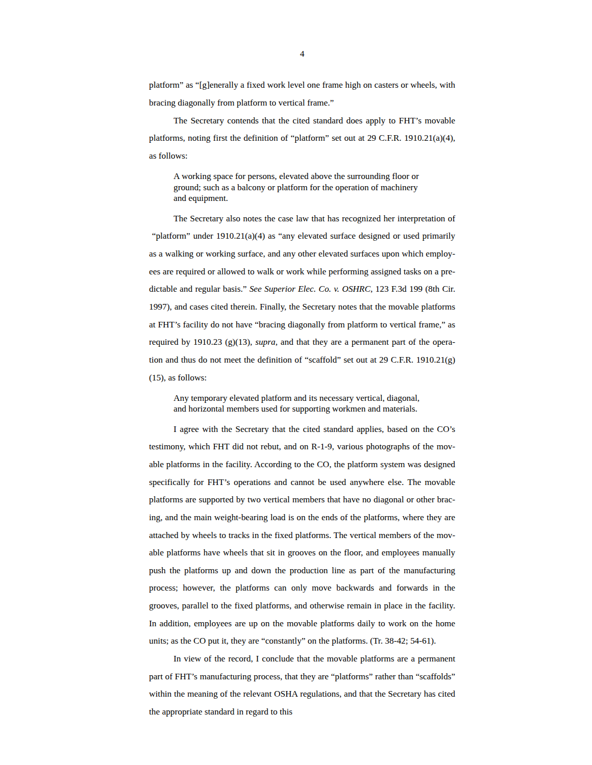4
platform” as “[g]enerally a fixed work level one frame high on casters or wheels, with bracing diagonally from platform to vertical frame.”
The Secretary contends that the cited standard does apply to FHT’s movable platforms, noting first the definition of “platform” set out at 29 C.F.R. 1910.21(a)(4), as follows:
A working space for persons, elevated above the surrounding floor or ground; such as a balcony or platform for the operation of machinery and equipment.
The Secretary also notes the case law that has recognized her interpretation of “platform” under 1910.21(a)(4) as “any elevated surface designed or used primarily as a walking or working surface, and any other elevated surfaces upon which employees are required or allowed to walk or work while performing assigned tasks on a predictable and regular basis.” See Superior Elec. Co. v. OSHRC, 123 F.3d 199 (8th Cir. 1997), and cases cited therein. Finally, the Secretary notes that the movable platforms at FHT’s facility do not have “bracing diagonally from platform to vertical frame,” as required by 1910.23 (g)(13), supra, and that they are a permanent part of the operation and thus do not meet the definition of “scaffold” set out at 29 C.F.R. 1910.21(g)(15), as follows:
Any temporary elevated platform and its necessary vertical, diagonal, and horizontal members used for supporting workmen and materials.
I agree with the Secretary that the cited standard applies, based on the CO’s testimony, which FHT did not rebut, and on R-1-9, various photographs of the movable platforms in the facility. According to the CO, the platform system was designed specifically for FHT’s operations and cannot be used anywhere else. The movable platforms are supported by two vertical members that have no diagonal or other bracing, and the main weight-bearing load is on the ends of the platforms, where they are attached by wheels to tracks in the fixed platforms. The vertical members of the movable platforms have wheels that sit in grooves on the floor, and employees manually push the platforms up and down the production line as part of the manufacturing process; however, the platforms can only move backwards and forwards in the grooves, parallel to the fixed platforms, and otherwise remain in place in the facility. In addition, employees are up on the movable platforms daily to work on the home units; as the CO put it, they are “constantly” on the platforms. (Tr. 38-42; 54-61).
In view of the record, I conclude that the movable platforms are a permanent part of FHT’s manufacturing process, that they are “platforms” rather than “scaffolds” within the meaning of the relevant OSHA regulations, and that the Secretary has cited the appropriate standard in regard to this